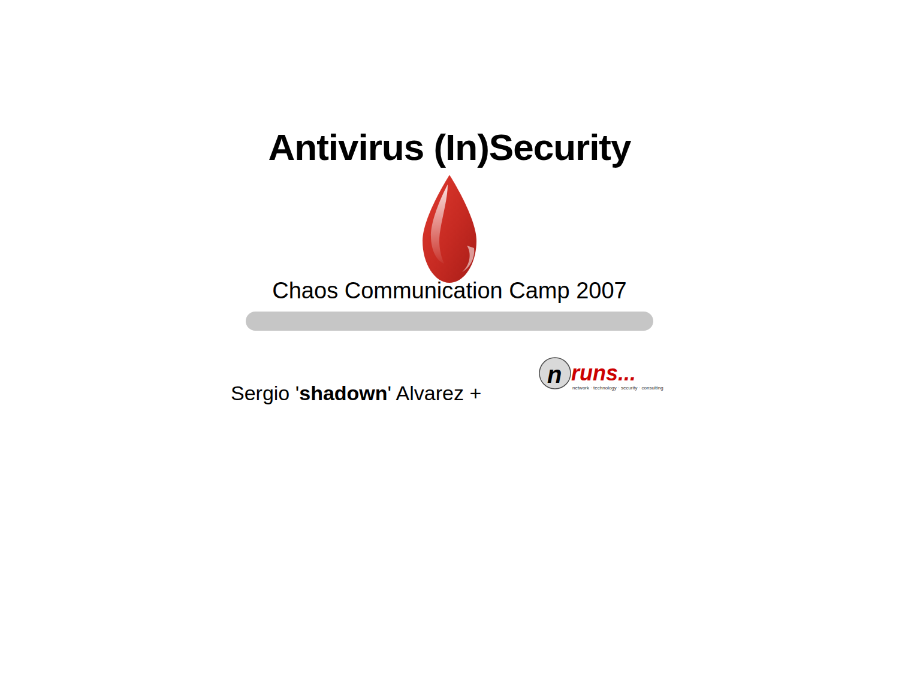Antivirus (In)Security
Chaos Communication Camp 2007
Sergio 'shadown' Alvarez +
n runs... network · technology · security · consulting